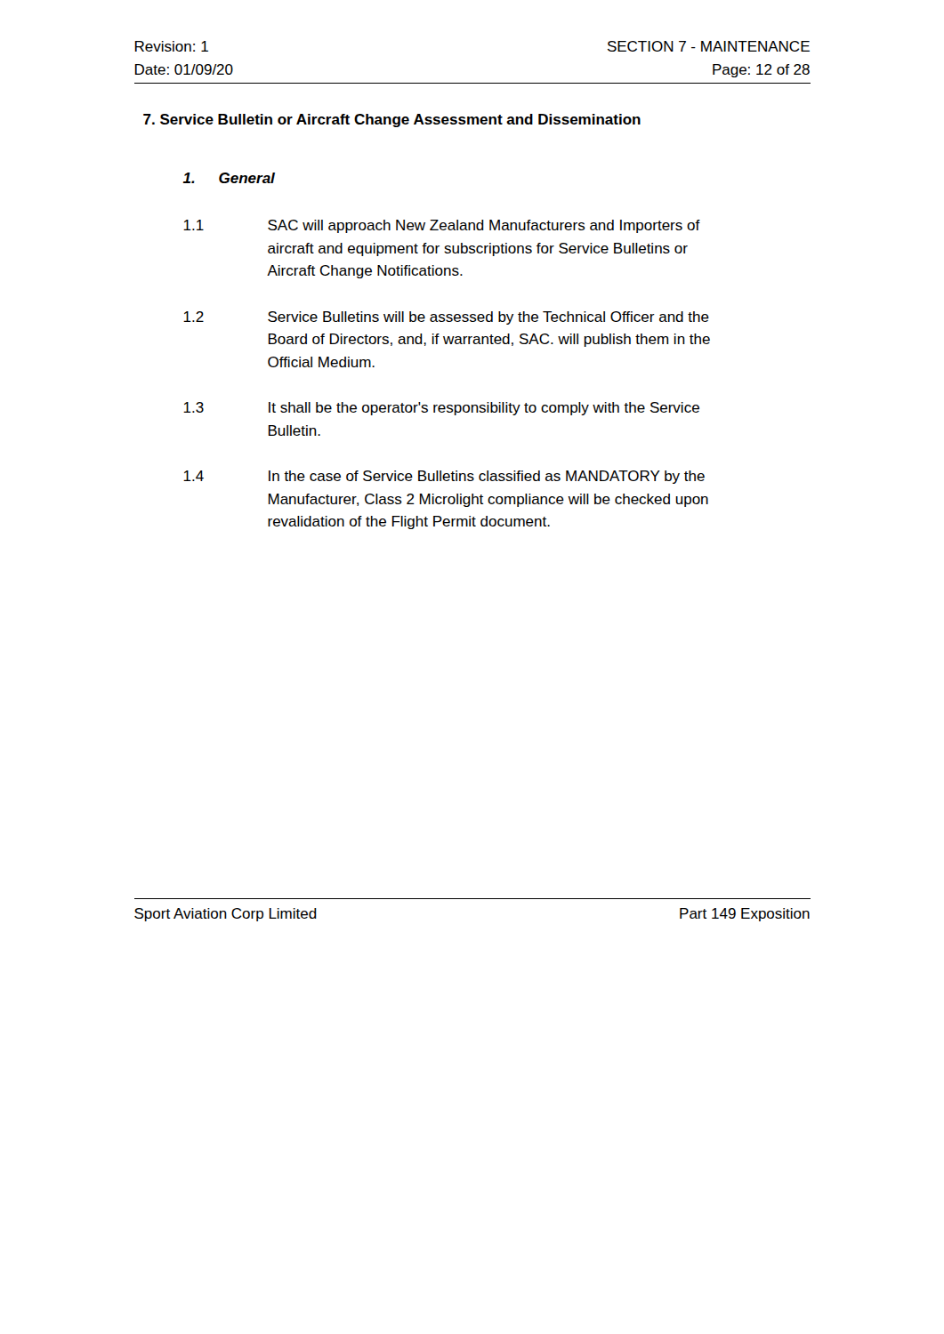Revision: 1 Date: 01/09/20
SECTION 7 - MAINTENANCE Page: 12 of 28
7. Service Bulletin or Aircraft Change Assessment and Dissemination
1. General
1.1
SAC will approach New Zealand Manufacturers and Importers of aircraft and equipment for subscriptions for Service Bulletins or Aircraft Change Notifications.
1.2
Service Bulletins will be assessed by the Technical Officer and the Board of Directors, and, if warranted, SAC. will publish them in the Official Medium.
1.3
It shall be the operator's responsibility to comply with the Service Bulletin.
1.4
In the case of Service Bulletins classified as MANDATORY by the Manufacturer, Class 2 Microlight compliance will be checked upon revalidation of the Flight Permit document.
Sport Aviation Corp Limited
Part 149 Exposition